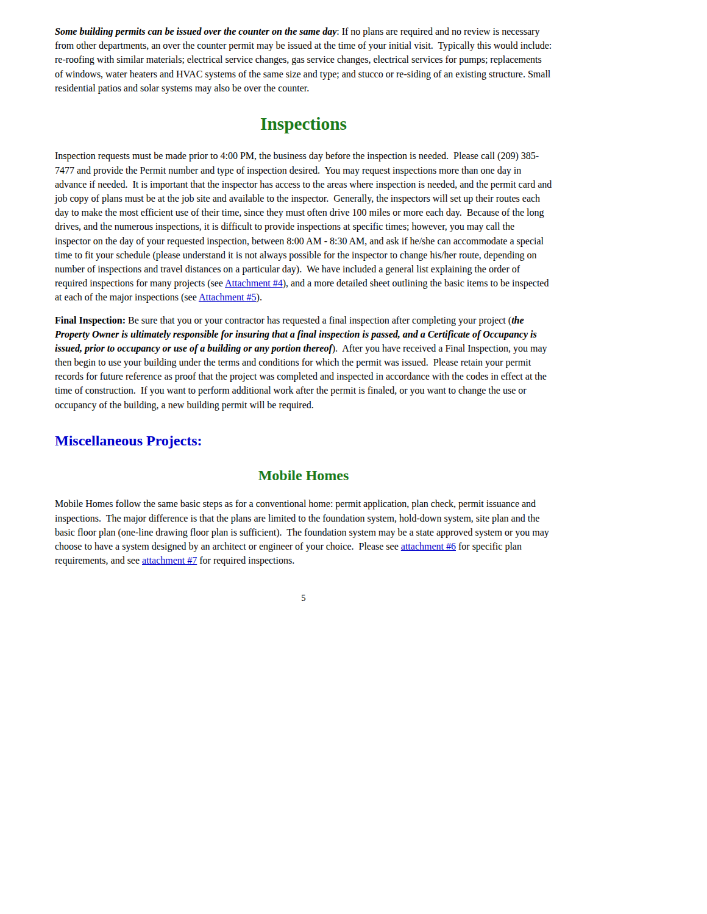Some building permits can be issued over the counter on the same day: If no plans are required and no review is necessary from other departments, an over the counter permit may be issued at the time of your initial visit. Typically this would include: re-roofing with similar materials; electrical service changes, gas service changes, electrical services for pumps; replacements of windows, water heaters and HVAC systems of the same size and type; and stucco or re-siding of an existing structure. Small residential patios and solar systems may also be over the counter.
Inspections
Inspection requests must be made prior to 4:00 PM, the business day before the inspection is needed. Please call (209) 385-7477 and provide the Permit number and type of inspection desired. You may request inspections more than one day in advance if needed. It is important that the inspector has access to the areas where inspection is needed, and the permit card and job copy of plans must be at the job site and available to the inspector. Generally, the inspectors will set up their routes each day to make the most efficient use of their time, since they must often drive 100 miles or more each day. Because of the long drives, and the numerous inspections, it is difficult to provide inspections at specific times; however, you may call the inspector on the day of your requested inspection, between 8:00 AM - 8:30 AM, and ask if he/she can accommodate a special time to fit your schedule (please understand it is not always possible for the inspector to change his/her route, depending on number of inspections and travel distances on a particular day). We have included a general list explaining the order of required inspections for many projects (see Attachment #4), and a more detailed sheet outlining the basic items to be inspected at each of the major inspections (see Attachment #5).
Final Inspection: Be sure that you or your contractor has requested a final inspection after completing your project (the Property Owner is ultimately responsible for insuring that a final inspection is passed, and a Certificate of Occupancy is issued, prior to occupancy or use of a building or any portion thereof). After you have received a Final Inspection, you may then begin to use your building under the terms and conditions for which the permit was issued. Please retain your permit records for future reference as proof that the project was completed and inspected in accordance with the codes in effect at the time of construction. If you want to perform additional work after the permit is finaled, or you want to change the use or occupancy of the building, a new building permit will be required.
Miscellaneous Projects:
Mobile Homes
Mobile Homes follow the same basic steps as for a conventional home: permit application, plan check, permit issuance and inspections. The major difference is that the plans are limited to the foundation system, hold-down system, site plan and the basic floor plan (one-line drawing floor plan is sufficient). The foundation system may be a state approved system or you may choose to have a system designed by an architect or engineer of your choice. Please see attachment #6 for specific plan requirements, and see attachment #7 for required inspections.
5